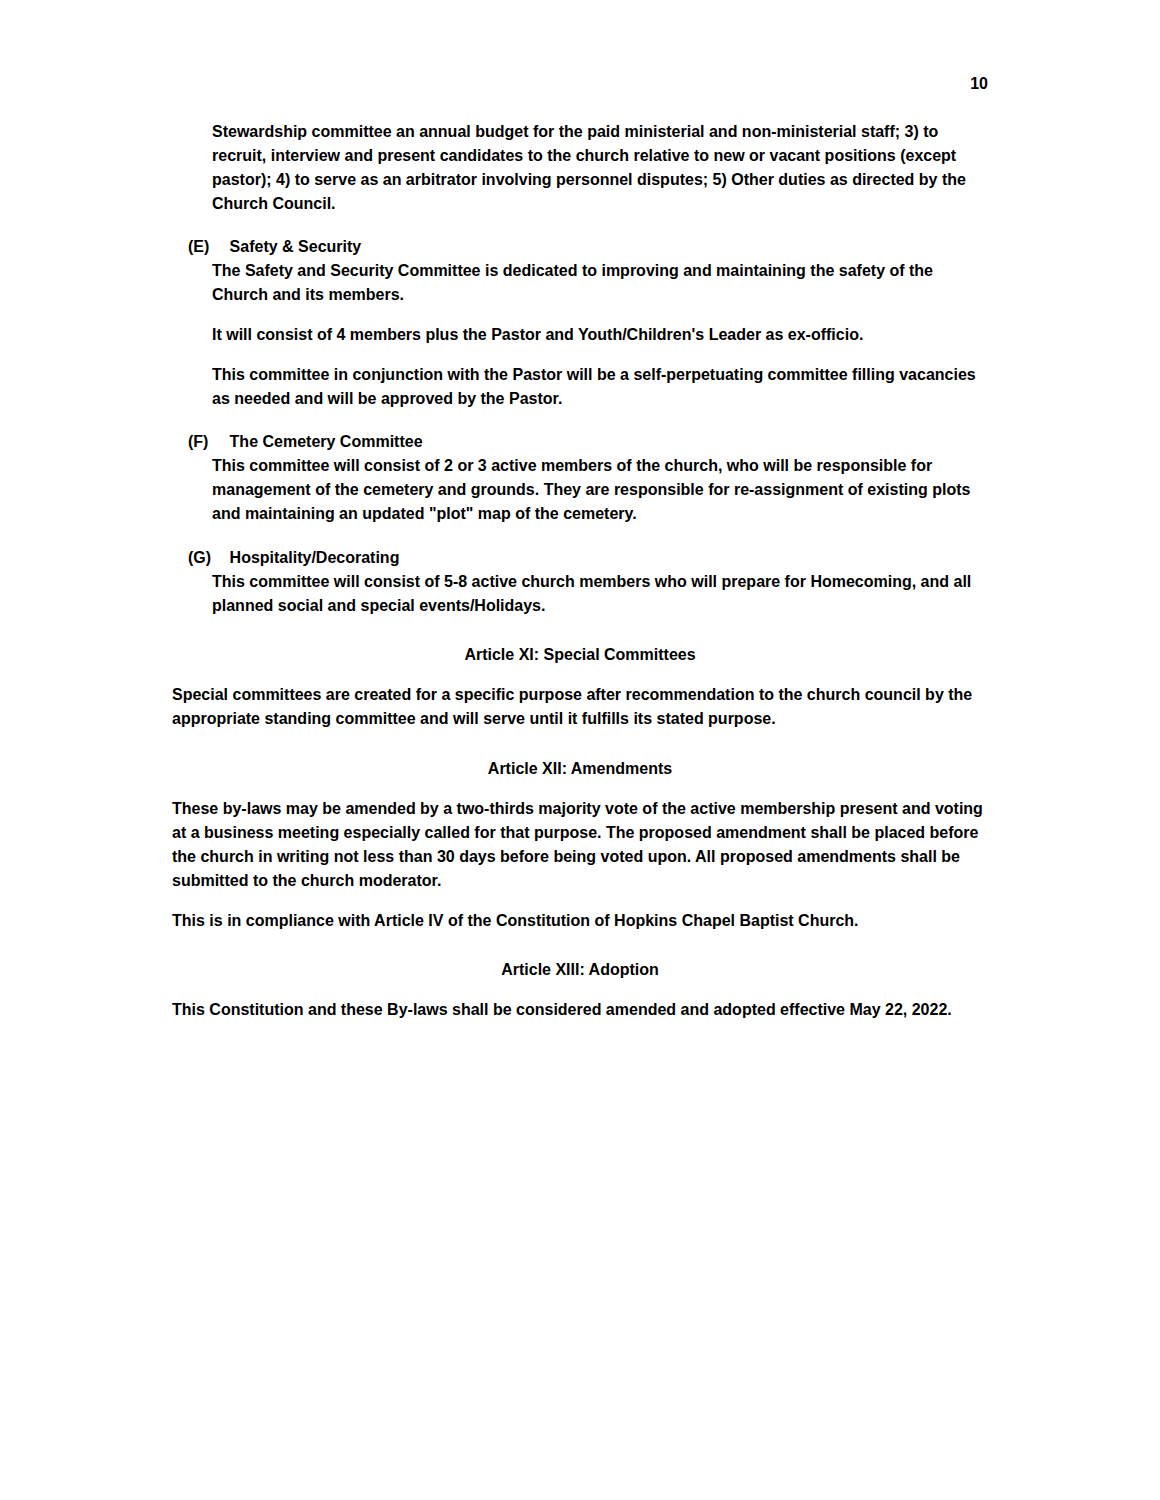10
Stewardship committee an annual budget for the paid ministerial and non-ministerial staff; 3) to recruit, interview and present candidates to the church relative to new or vacant positions (except pastor); 4) to serve as an arbitrator involving personnel disputes; 5) Other duties as directed by the Church Council.
(E)
Safety & Security
The Safety and Security Committee is dedicated to improving and maintaining the safety of the Church and its members.
It will consist of 4 members plus the Pastor and Youth/Children's Leader as ex-officio.
This committee in conjunction with the Pastor will be a self-perpetuating committee filling vacancies as needed and will be approved by the Pastor.
(F)
The Cemetery Committee
This committee will consist of 2 or 3 active members of the church, who will be responsible for management of the cemetery and grounds. They are responsible for re-assignment of existing plots and maintaining an updated "plot" map of the cemetery.
(G)
Hospitality/Decorating
This committee will consist of 5-8 active church members who will prepare for Homecoming, and all planned social and special events/Holidays.
Article XI: Special Committees
Special committees are created for a specific purpose after recommendation to the church council by the appropriate standing committee and will serve until it fulfills its stated purpose.
Article XII: Amendments
These by-laws may be amended by a two-thirds majority vote of the active membership present and voting at a business meeting especially called for that purpose. The proposed amendment shall be placed before the church in writing not less than 30 days before being voted upon. All proposed amendments shall be submitted to the church moderator.
This is in compliance with Article IV of the Constitution of Hopkins Chapel Baptist Church.
Article XIII: Adoption
This Constitution and these By-laws shall be considered amended and adopted effective May 22, 2022.